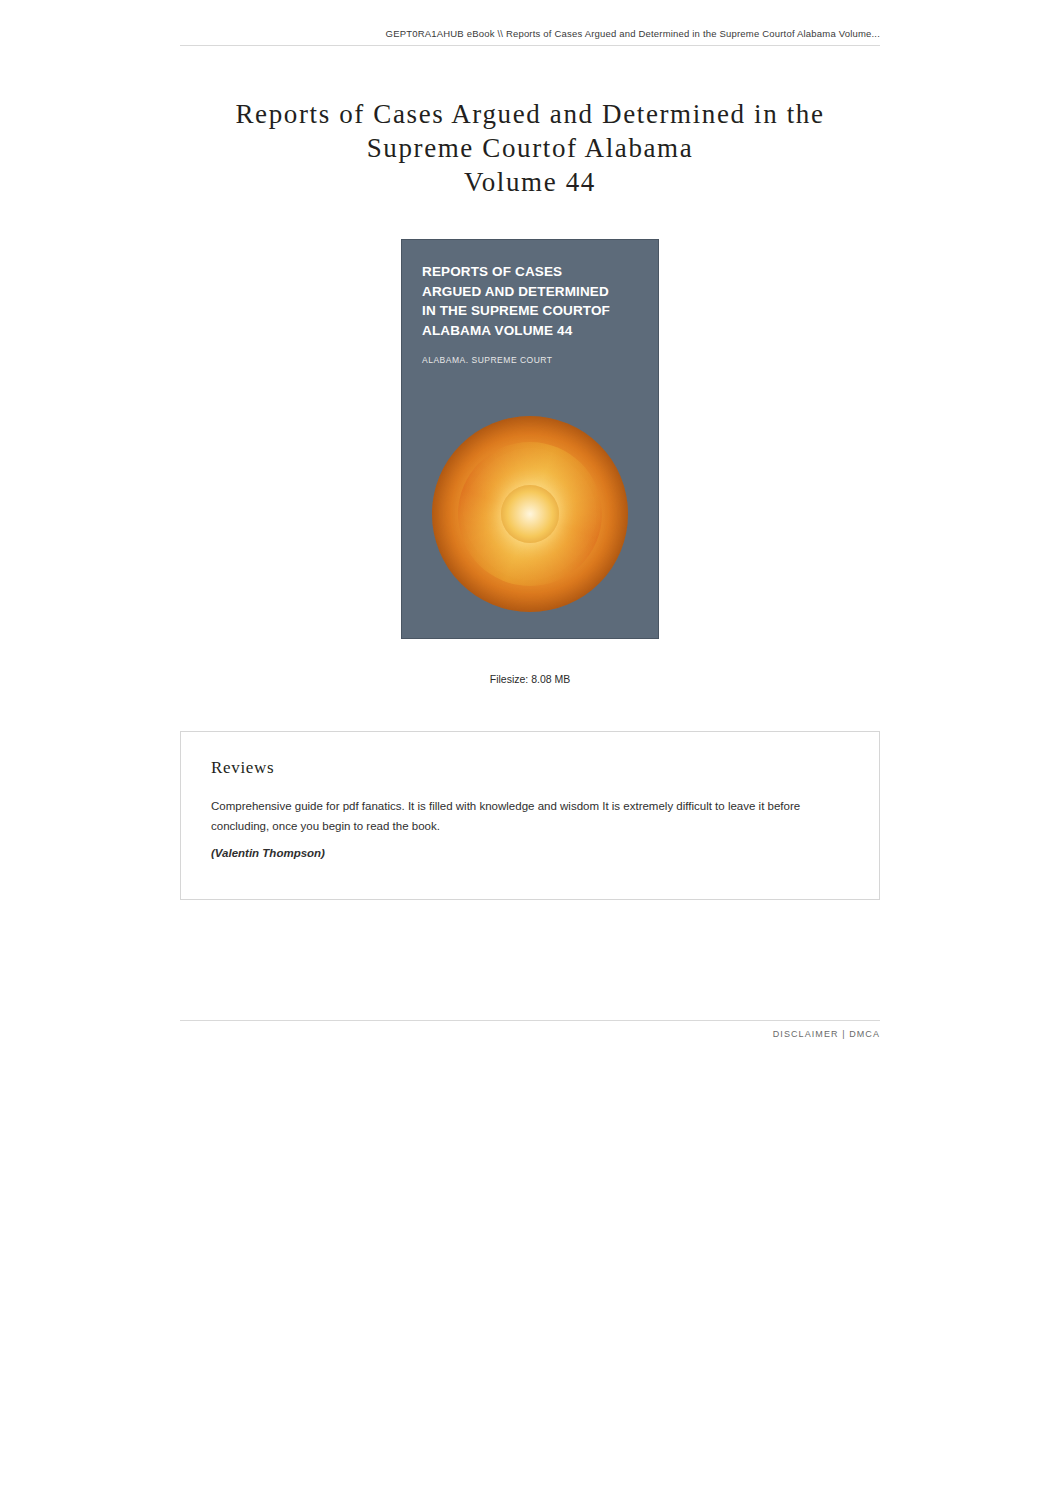GEPT0RA1AHUB eBook \\ Reports of Cases Argued and Determined in the Supreme Courtof Alabama Volume...
Reports of Cases Argued and Determined in the Supreme Courtof Alabama
Volume 44
Reports of Cases
Argued and Determined
in the Supreme Courtof
Alabama Volume 44
Alabama. Supreme Court
Filesize: 8.08 MB
Reviews
Comprehensive guide for pdf fanatics. It is filled with knowledge and wisdom It is extremely difficult to leave it before concluding, once you begin to read the book.
(Valentin Thompson)
DISCLAIMER | DMCA